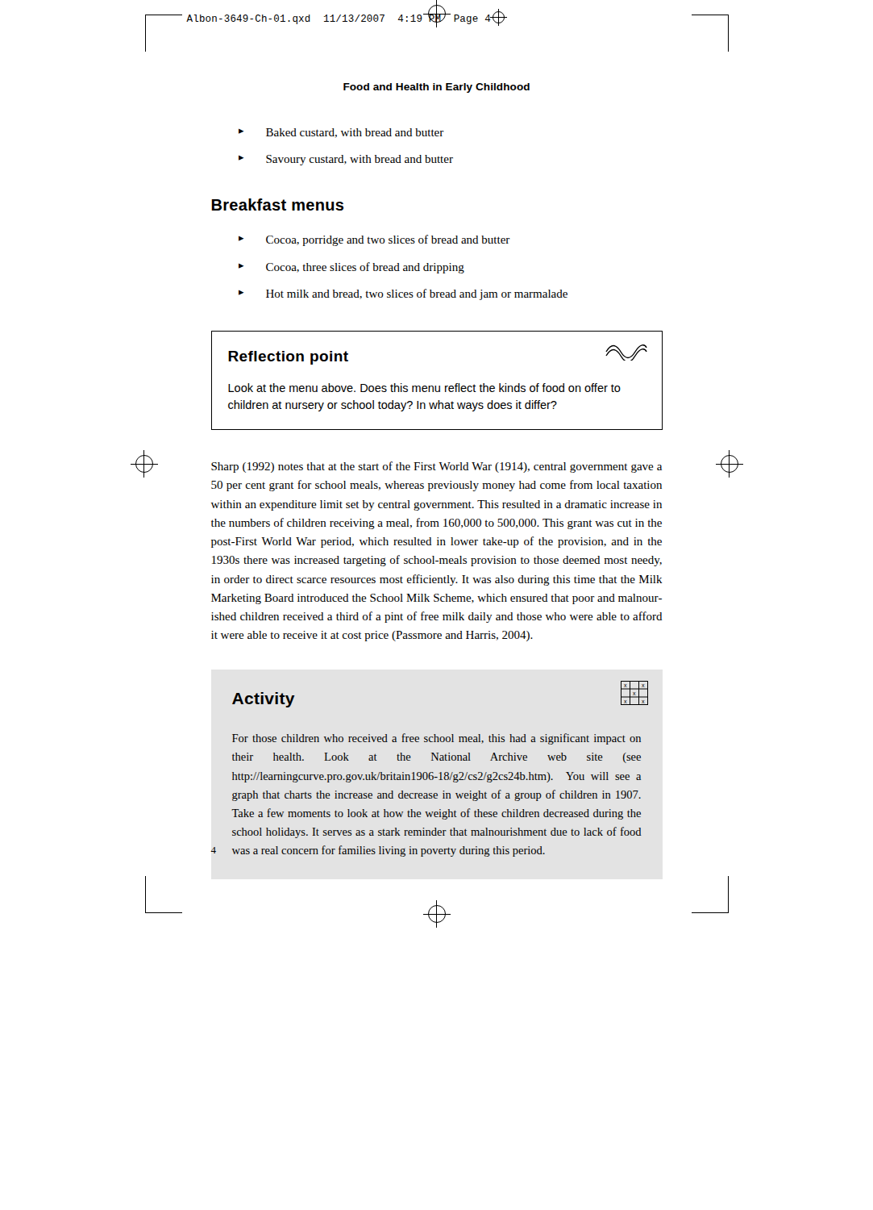Albon-3649-Ch-01.qxd 11/13/2007 4:19 PM Page 4
Food and Health in Early Childhood
Baked custard, with bread and butter
Savoury custard, with bread and butter
Breakfast menus
Cocoa, porridge and two slices of bread and butter
Cocoa, three slices of bread and dripping
Hot milk and bread, two slices of bread and jam or marmalade
Reflection point
Look at the menu above. Does this menu reflect the kinds of food on offer to children at nursery or school today? In what ways does it differ?
Sharp (1992) notes that at the start of the First World War (1914), central government gave a 50 per cent grant for school meals, whereas previously money had come from local taxation within an expenditure limit set by central government. This resulted in a dramatic increase in the numbers of children receiving a meal, from 160,000 to 500,000. This grant was cut in the post-First World War period, which resulted in lower take-up of the provision, and in the 1930s there was increased targeting of school-meals provision to those deemed most needy, in order to direct scarce resources most efficiently. It was also during this time that the Milk Marketing Board introduced the School Milk Scheme, which ensured that poor and malnourished children received a third of a pint of free milk daily and those who were able to afford it were able to receive it at cost price (Passmore and Harris, 2004).
x x x x x
Activity
For those children who received a free school meal, this had a significant impact on their health. Look at the National Archive web site (see http://learningcurve.pro.gov.uk/britain1906-18/g2/cs2/g2cs24b.htm). You will see a graph that charts the increase and decrease in weight of a group of children in 1907. Take a few moments to look at how the weight of these children decreased during the school holidays. It serves as a stark reminder that malnourishment due to lack of food was a real concern for families living in poverty during this period.
4